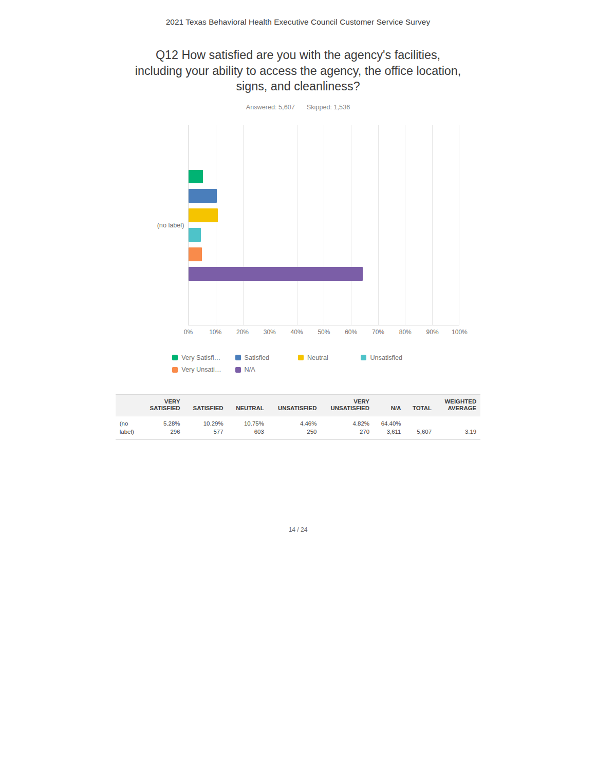2021 Texas Behavioral Health Executive Council Customer Service Survey
Q12 How satisfied are you with the agency's facilities, including your ability to access the agency, the office location, signs, and cleanliness?
Answered: 5,607 Skipped: 1,536
(no label)
0% 10% 20% 30% 40% 50% 60% 70% 80% 90% 100%
Very Satisfi…
Satisfied
Neutral
Unsatisfied
Very Unsati…
N/A
| | VERY SATISFIED | SATISFIED | NEUTRAL | UNSATISFIED | VERY UNSATISFIED | N/A | TOTAL | WEIGHTED AVERAGE |
| --- | --- | --- | --- | --- | --- | --- | --- | --- |
| (no label) | 5.28% 296 | 10.29% 577 | 10.75% 603 | 4.46% 250 | 4.82% 270 | 64.40% 3,611 | 5,607 | 3.19 |
14 / 24